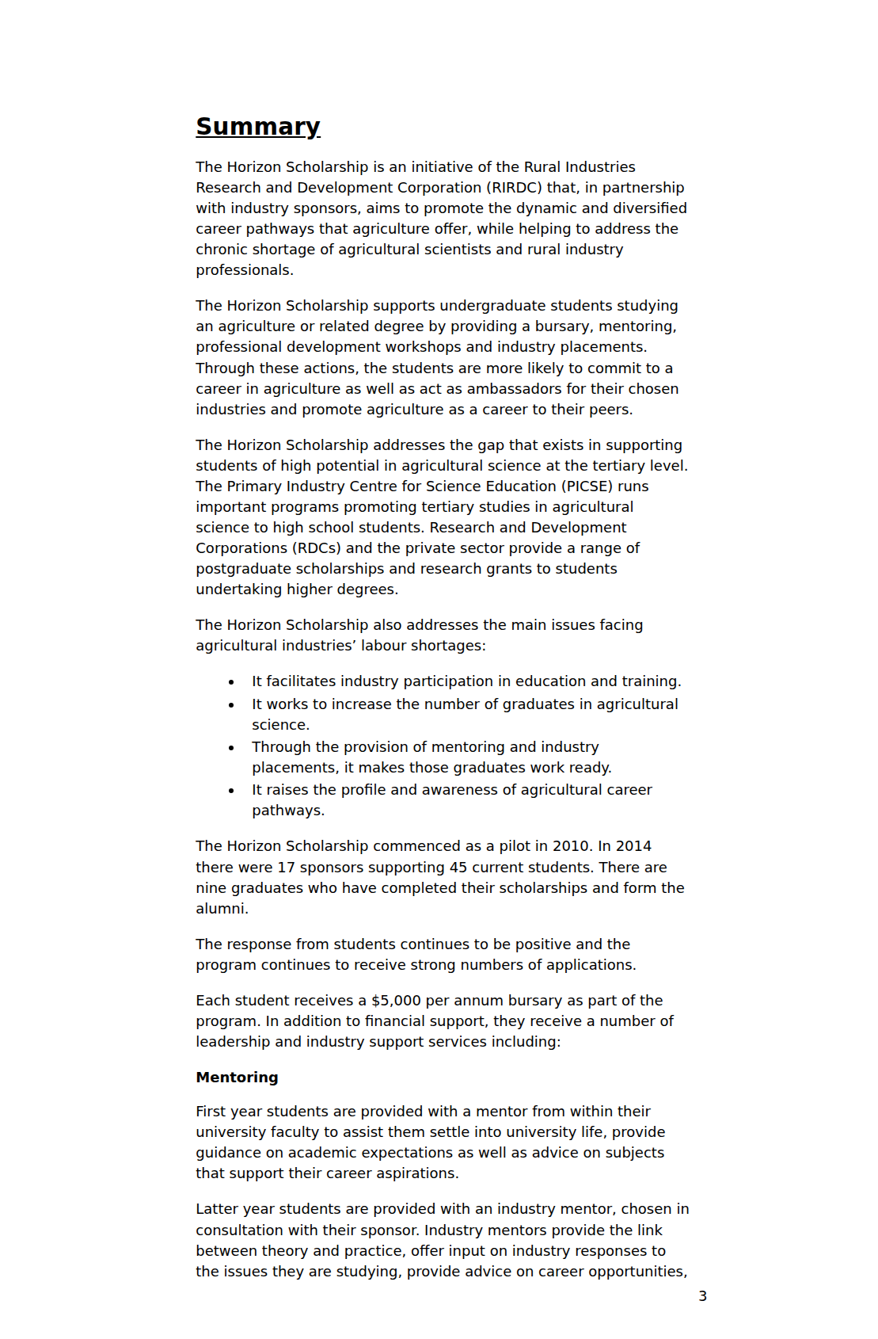Summary
The Horizon Scholarship is an initiative of the Rural Industries Research and Development Corporation (RIRDC) that, in partnership with industry sponsors, aims to promote the dynamic and diversified career pathways that agriculture offer, while helping to address the chronic shortage of agricultural scientists and rural industry professionals.
The Horizon Scholarship supports undergraduate students studying an agriculture or related degree by providing a bursary, mentoring, professional development workshops and industry placements. Through these actions, the students are more likely to commit to a career in agriculture as well as act as ambassadors for their chosen industries and promote agriculture as a career to their peers.
The Horizon Scholarship addresses the gap that exists in supporting students of high potential in agricultural science at the tertiary level. The Primary Industry Centre for Science Education (PICSE) runs important programs promoting tertiary studies in agricultural science to high school students. Research and Development Corporations (RDCs) and the private sector provide a range of postgraduate scholarships and research grants to students undertaking higher degrees.
The Horizon Scholarship also addresses the main issues facing agricultural industries’ labour shortages:
It facilitates industry participation in education and training.
It works to increase the number of graduates in agricultural science.
Through the provision of mentoring and industry placements, it makes those graduates work ready.
It raises the profile and awareness of agricultural career pathways.
The Horizon Scholarship commenced as a pilot in 2010. In 2014 there were 17 sponsors supporting 45 current students. There are nine graduates who have completed their scholarships and form the alumni.
The response from students continues to be positive and the program continues to receive strong numbers of applications.
Each student receives a $5,000 per annum bursary as part of the program. In addition to financial support, they receive a number of leadership and industry support services including:
Mentoring
First year students are provided with a mentor from within their university faculty to assist them settle into university life, provide guidance on academic expectations as well as advice on subjects that support their career aspirations.
Latter year students are provided with an industry mentor, chosen in consultation with their sponsor. Industry mentors provide the link between theory and practice, offer input on industry responses to the issues they are studying, provide advice on career opportunities,
3